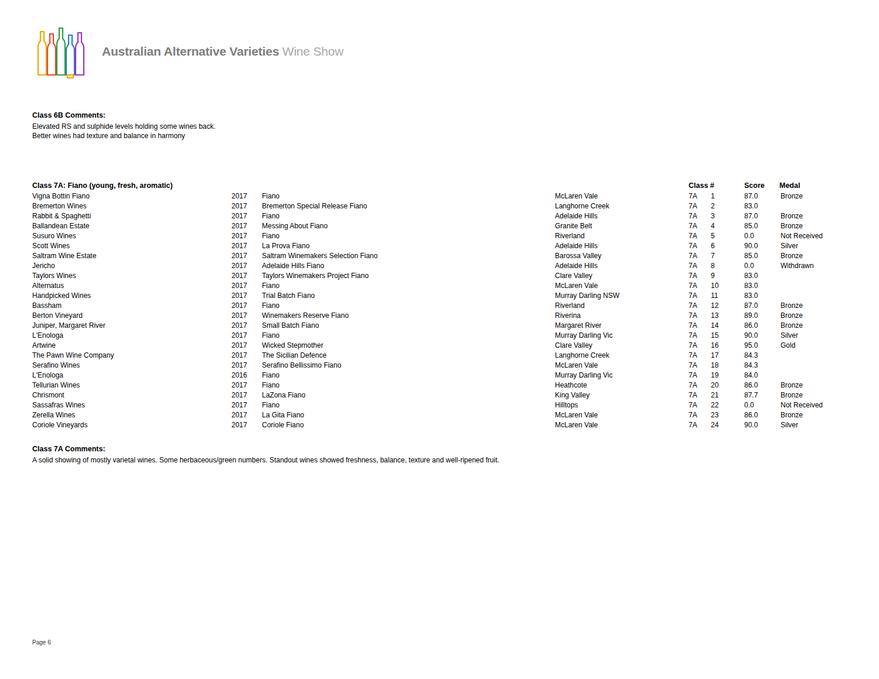Australian Alternative Varieties Wine Show
Class 6B Comments:
Elevated RS and sulphide levels holding some wines back.
Better wines had texture and balance in harmony
Class 7A: Fiano (young, fresh, aromatic) Class # Score Medal
| Vigna Bottin Fiano | 2017 | Fiano | McLaren Vale | 7A | 1 | 87.0 | Bronze |
| Bremerton Wines | 2017 | Bremerton Special Release Fiano | Langhorne Creek | 7A | 2 | 83.0 | |
| Rabbit & Spaghetti | 2017 | Fiano | Adelaide Hills | 7A | 3 | 87.0 | Bronze |
| Ballandean Estate | 2017 | Messing About Fiano | Granite Belt | 7A | 4 | 85.0 | Bronze |
| Susuro Wines | 2017 | Fiano | Riverland | 7A | 5 | 0.0 | Not Received |
| Scott Wines | 2017 | La Prova Fiano | Adelaide Hills | 7A | 6 | 90.0 | Silver |
| Saltram Wine Estate | 2017 | Saltram Winemakers Selection Fiano | Barossa Valley | 7A | 7 | 85.0 | Bronze |
| Jericho | 2017 | Adelaide Hills Fiano | Adelaide Hills | 7A | 8 | 0.0 | Withdrawn |
| Taylors Wines | 2017 | Taylors Winemakers Project Fiano | Clare Valley | 7A | 9 | 83.0 | |
| Alternatus | 2017 | Fiano | McLaren Vale | 7A | 10 | 83.0 | |
| Handpicked Wines | 2017 | Trial Batch Fiano | Murray Darling NSW | 7A | 11 | 83.0 | |
| Bassham | 2017 | Fiano | Riverland | 7A | 12 | 87.0 | Bronze |
| Berton Vineyard | 2017 | Winemakers Reserve Fiano | Riverina | 7A | 13 | 89.0 | Bronze |
| Juniper, Margaret River | 2017 | Small Batch Fiano | Margaret River | 7A | 14 | 86.0 | Bronze |
| L'Enologa | 2017 | Fiano | Murray Darling Vic | 7A | 15 | 90.0 | Silver |
| Artwine | 2017 | Wicked Stepmother | Clare Valley | 7A | 16 | 95.0 | Gold |
| The Pawn Wine Company | 2017 | The Sicilian Defence | Langhorne Creek | 7A | 17 | 84.3 | |
| Serafino Wines | 2017 | Serafino Bellissimo Fiano | McLaren Vale | 7A | 18 | 84.3 | |
| L'Enologa | 2016 | Fiano | Murray Darling Vic | 7A | 19 | 84.0 | |
| Tellurian Wines | 2017 | Fiano | Heathcote | 7A | 20 | 86.0 | Bronze |
| Chrismont | 2017 | LaZona Fiano | King Valley | 7A | 21 | 87.7 | Bronze |
| Sassafras Wines | 2017 | Fiano | Hilltops | 7A | 22 | 0.0 | Not Received |
| Zerella Wines | 2017 | La Gita Fiano | McLaren Vale | 7A | 23 | 86.0 | Bronze |
| Coriole Vineyards | 2017 | Coriole Fiano | McLaren Vale | 7A | 24 | 90.0 | Silver |
Class 7A Comments:
A solid showing of mostly varietal wines. Some herbaceous/green numbers. Standout wines showed freshness, balance, texture and well-ripened fruit.
Page 6